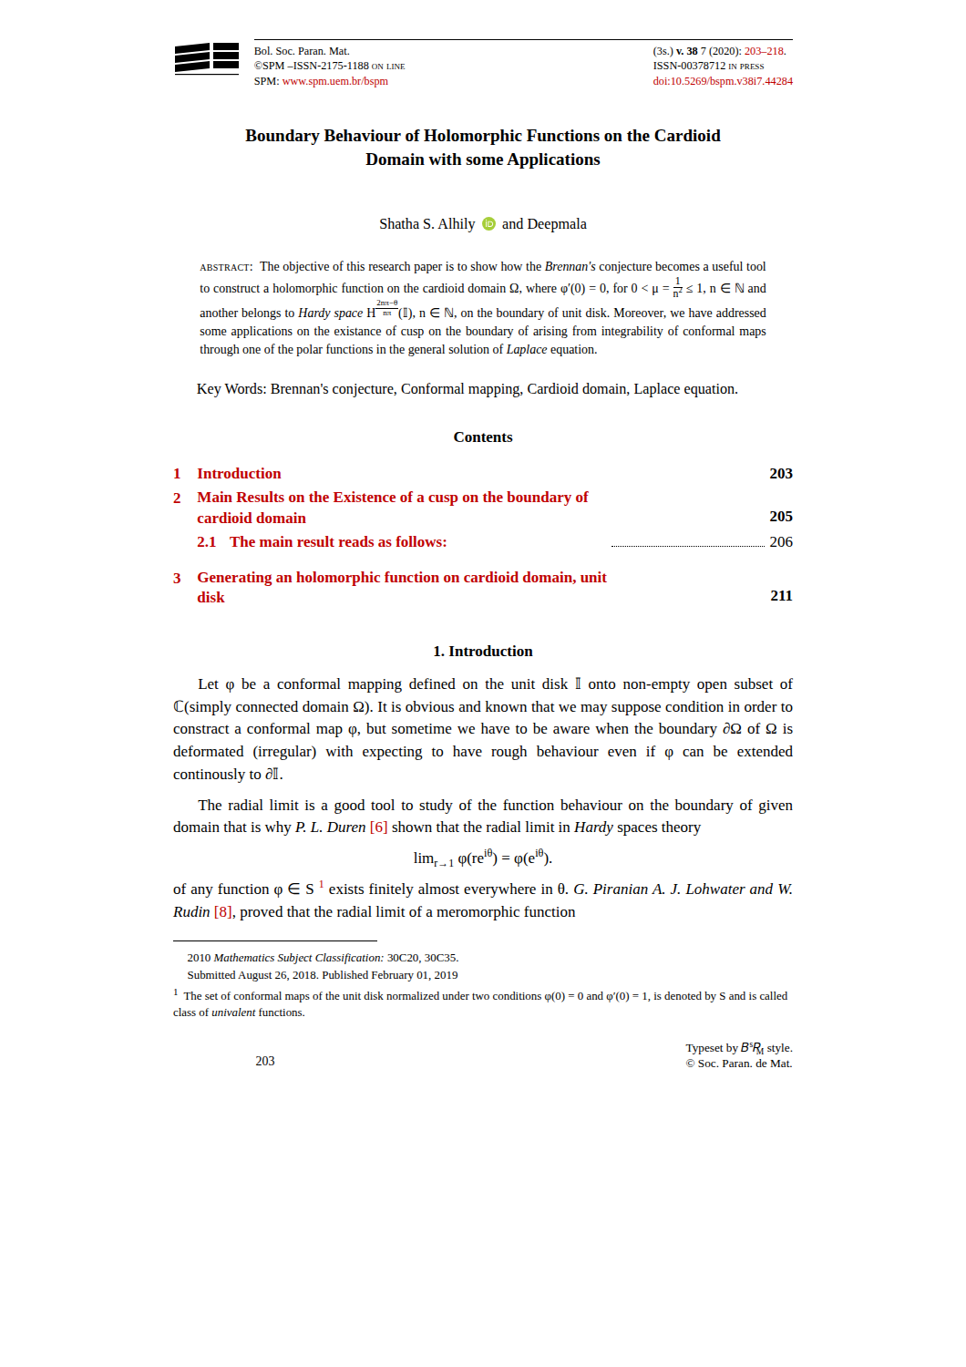Bol. Soc. Paran. Mat.
©SPM –ISSN-2175-1188 on line
SPM: www.spm.uem.br/bspm
(3s.) v. 38 7 (2020): 203–218.
ISSN-00378712 in press
doi:10.5269/bspm.v38i7.44284
Boundary Behaviour of Holomorphic Functions on the Cardioid
Domain with some Applications
Shatha S. Alhily and Deepmala
abstract: The objective of this research paper is to show how the Brennan's conjecture becomes a useful tool to construct a holomorphic function on the cardioid domain Ω, where φ′(0) = 0, for 0 < μ = 1 n2 ≤ 1, n ∈ ℕ and another belongs to Hardy space H2nπ−θ nπ(𝕀), n ∈ ℕ, on the boundary of unit disk. Moreover, we have addressed some applications on the existance of cusp on the boundary of arising from integrability of conformal maps through one of the polar functions in the general solution of Laplace equation.
Key Words: Brennan's conjecture, Conformal mapping, Cardioid domain, Laplace equation.
Contents
1 Introduction 203
2 Main Results on the Existence of a cusp on the boundary of
cardioid domain 205
2.1 The main result reads as follows: 206
3 Generating an holomorphic function on cardioid domain, unit
disk 211
1. Introduction
Let φ be a conformal mapping defined on the unit disk 𝕀 onto non-empty open subset of ℂ(simply connected domain Ω). It is obvious and known that we may suppose condition in order to constract a conformal map φ, but sometime we have to be aware when the boundary ∂Ω of Ω is deformated (irregular) with expecting to have rough behaviour even if φ can be extended continously to ∂𝕀.
The radial limit is a good tool to study of the function behaviour on the boundary of given domain that is why P. L. Duren [6] shown that the radial limit in Hardy spaces theory
limr→1 φ(reiθ) = φ(eiθ).
of any function φ ∈ S 1 exists finitely almost everywhere in θ. G. Piranian A. J. Lohwater and W. Rudin [8], proved that the radial limit of a meromorphic function
2010 Mathematics Subject Classification: 30C20, 30C35.
Submitted August 26, 2018. Published February 01, 2019
1 The set of conformal maps of the unit disk normalized under two conditions φ(0) = 0 and φ′(0) = 1, is denoted by S and is called class of univalent functions.
203
Typeset by 𝐵s𝑃M style.
© Soc. Paran. de Mat.